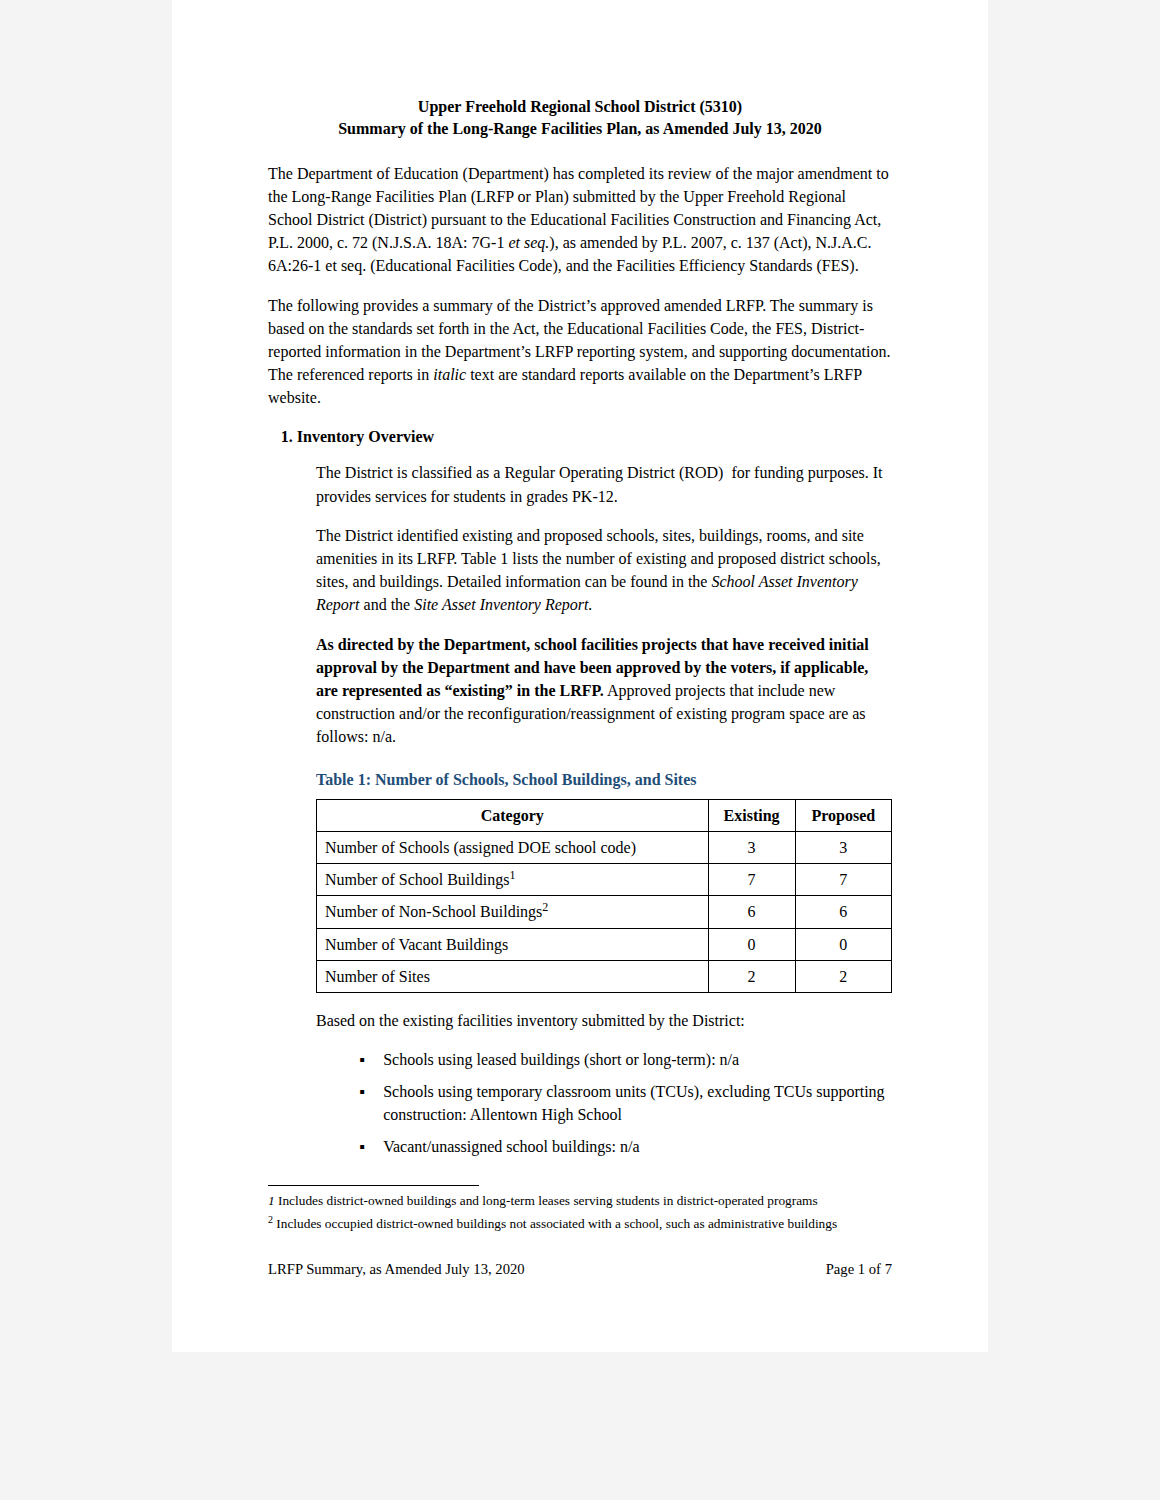Upper Freehold Regional School District (5310) Summary of the Long-Range Facilities Plan, as Amended July 13, 2020
The Department of Education (Department) has completed its review of the major amendment to the Long-Range Facilities Plan (LRFP or Plan) submitted by the Upper Freehold Regional School District (District) pursuant to the Educational Facilities Construction and Financing Act, P.L. 2000, c. 72 (N.J.S.A. 18A: 7G-1 et seq.), as amended by P.L. 2007, c. 137 (Act), N.J.A.C. 6A:26-1 et seq. (Educational Facilities Code), and the Facilities Efficiency Standards (FES).
The following provides a summary of the District’s approved amended LRFP. The summary is based on the standards set forth in the Act, the Educational Facilities Code, the FES, District-reported information in the Department’s LRFP reporting system, and supporting documentation. The referenced reports in italic text are standard reports available on the Department’s LRFP website.
Inventory Overview
The District is classified as a Regular Operating District (ROD) for funding purposes. It provides services for students in grades PK-12.
The District identified existing and proposed schools, sites, buildings, rooms, and site amenities in its LRFP. Table 1 lists the number of existing and proposed district schools, sites, and buildings. Detailed information can be found in the School Asset Inventory Report and the Site Asset Inventory Report.
As directed by the Department, school facilities projects that have received initial approval by the Department and have been approved by the voters, if applicable, are represented as “existing” in the LRFP. Approved projects that include new construction and/or the reconfiguration/reassignment of existing program space are as follows: n/a.
Table 1: Number of Schools, School Buildings, and Sites
| Category | Existing | Proposed |
| --- | --- | --- |
| Number of Schools (assigned DOE school code) | 3 | 3 |
| Number of School Buildings 1 | 7 | 7 |
| Number of Non-School Buildings 2 | 6 | 6 |
| Number of Vacant Buildings | 0 | 0 |
| Number of Sites | 2 | 2 |
Based on the existing facilities inventory submitted by the District:
Schools using leased buildings (short or long-term): n/a
Schools using temporary classroom units (TCUs), excluding TCUs supporting construction: Allentown High School
Vacant/unassigned school buildings: n/a
1 Includes district-owned buildings and long-term leases serving students in district-operated programs
2 Includes occupied district-owned buildings not associated with a school, such as administrative buildings
LRFP Summary, as Amended July 13, 2020 Page 1 of 7